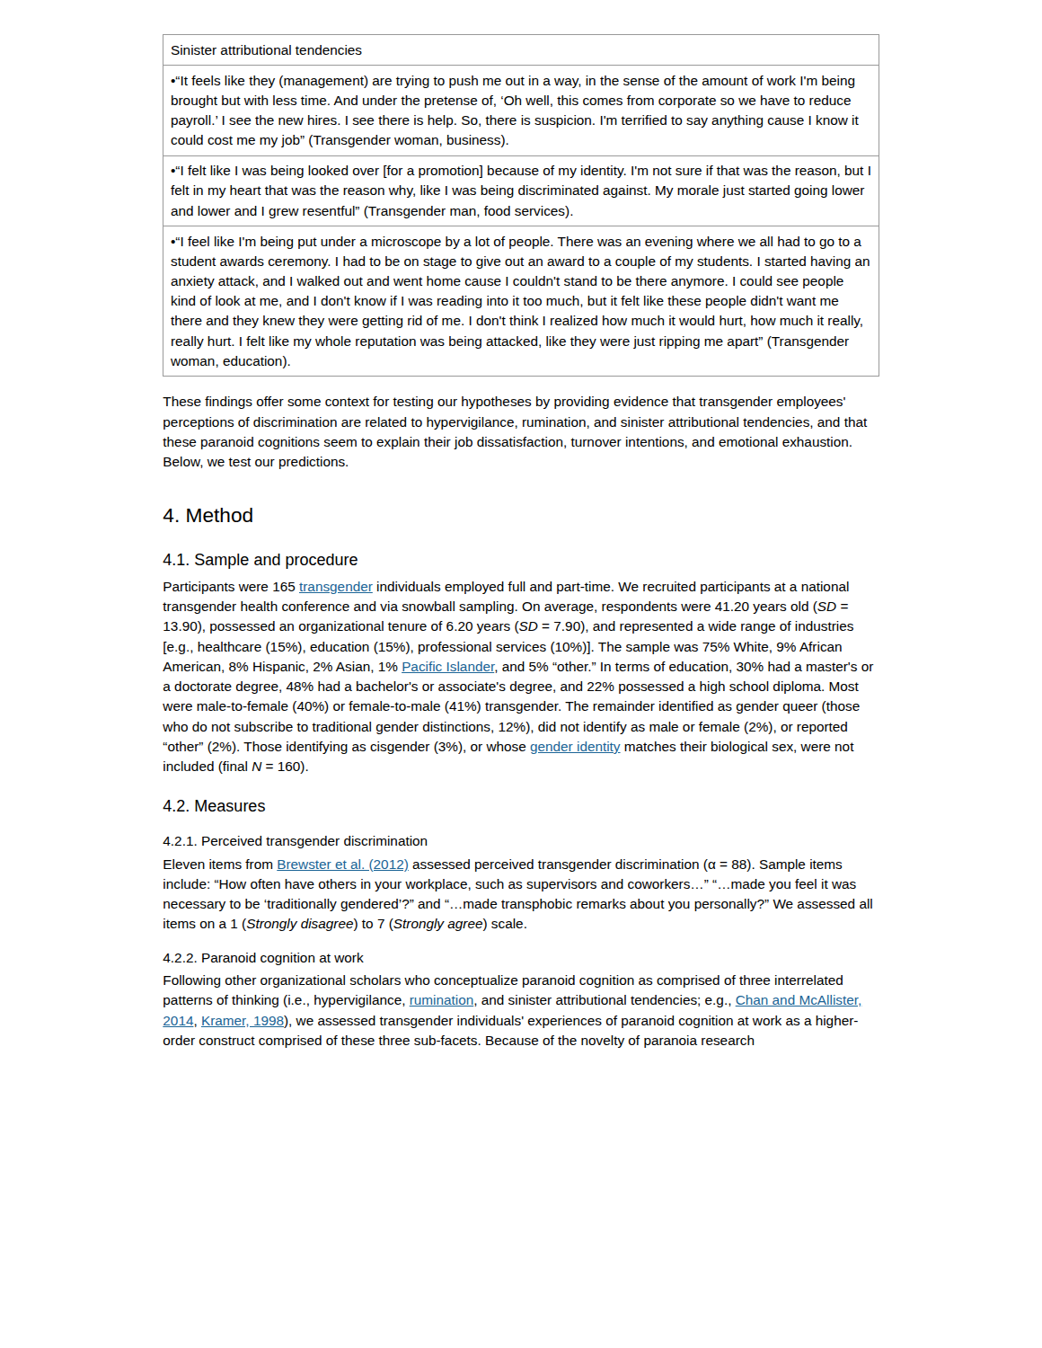| Sinister attributional tendencies |
| •“It feels like they (management) are trying to push me out in a way, in the sense of the amount of work I'm being brought but with less time. And under the pretense of, ‘Oh well, this comes from corporate so we have to reduce payroll.’ I see the new hires. I see there is help. So, there is suspicion. I'm terrified to say anything cause I know it could cost me my job” (Transgender woman, business). |
| •“I felt like I was being looked over [for a promotion] because of my identity. I'm not sure if that was the reason, but I felt in my heart that was the reason why, like I was being discriminated against. My morale just started going lower and lower and I grew resentful” (Transgender man, food services). |
| •“I feel like I'm being put under a microscope by a lot of people. There was an evening where we all had to go to a student awards ceremony. I had to be on stage to give out an award to a couple of my students. I started having an anxiety attack, and I walked out and went home cause I couldn't stand to be there anymore. I could see people kind of look at me, and I don't know if I was reading into it too much, but it felt like these people didn't want me there and they knew they were getting rid of me. I don't think I realized how much it would hurt, how much it really, really hurt. I felt like my whole reputation was being attacked, like they were just ripping me apart” (Transgender woman, education). |
These findings offer some context for testing our hypotheses by providing evidence that transgender employees' perceptions of discrimination are related to hypervigilance, rumination, and sinister attributional tendencies, and that these paranoid cognitions seem to explain their job dissatisfaction, turnover intentions, and emotional exhaustion. Below, we test our predictions.
4. Method
4.1. Sample and procedure
Participants were 165 transgender individuals employed full and part-time. We recruited participants at a national transgender health conference and via snowball sampling. On average, respondents were 41.20 years old (SD = 13.90), possessed an organizational tenure of 6.20 years (SD = 7.90), and represented a wide range of industries [e.g., healthcare (15%), education (15%), professional services (10%)]. The sample was 75% White, 9% African American, 8% Hispanic, 2% Asian, 1% Pacific Islander, and 5% “other.” In terms of education, 30% had a master's or a doctorate degree, 48% had a bachelor's or associate's degree, and 22% possessed a high school diploma. Most were male-to-female (40%) or female-to-male (41%) transgender. The remainder identified as gender queer (those who do not subscribe to traditional gender distinctions, 12%), did not identify as male or female (2%), or reported “other” (2%). Those identifying as cisgender (3%), or whose gender identity matches their biological sex, were not included (final N = 160).
4.2. Measures
4.2.1. Perceived transgender discrimination
Eleven items from Brewster et al. (2012) assessed perceived transgender discrimination (α = 88). Sample items include: “How often have others in your workplace, such as supervisors and coworkers…” “…made you feel it was necessary to be ‘traditionally gendered’?” and “…made transphobic remarks about you personally?” We assessed all items on a 1 (Strongly disagree) to 7 (Strongly agree) scale.
4.2.2. Paranoid cognition at work
Following other organizational scholars who conceptualize paranoid cognition as comprised of three interrelated patterns of thinking (i.e., hypervigilance, rumination, and sinister attributional tendencies; e.g., Chan and McAllister, 2014, Kramer, 1998), we assessed transgender individuals' experiences of paranoid cognition at work as a higher-order construct comprised of these three sub-facets. Because of the novelty of paranoia research